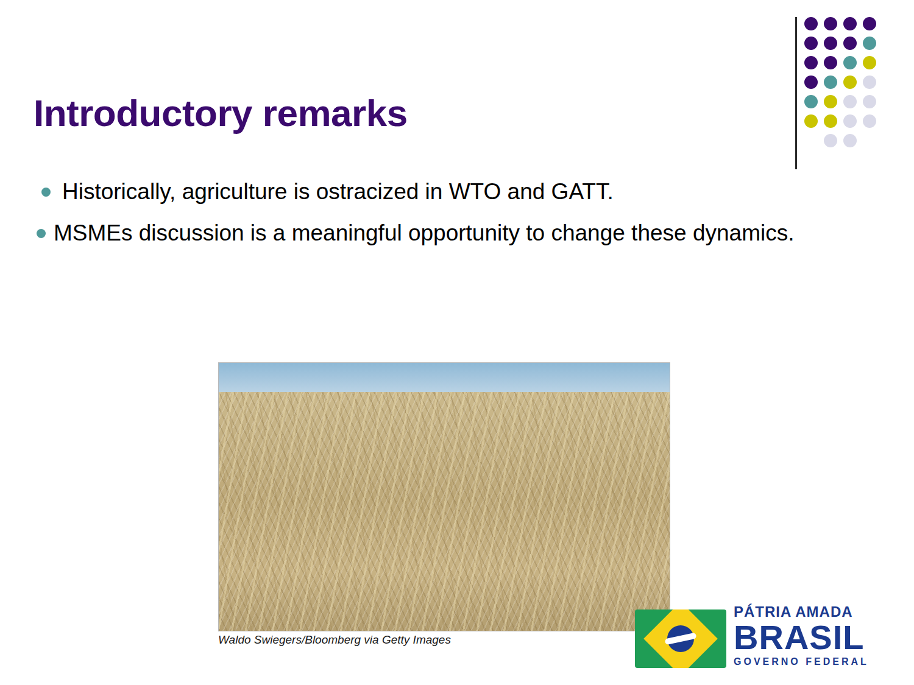Introductory remarks
Historically, agriculture is ostracized in WTO and GATT.
MSMEs discussion is a meaningful opportunity to change these dynamics.
Waldo Swiegers/Bloomberg via Getty Images
PÁTRIA AMADA
BRASIL
GOVERNO FEDERAL